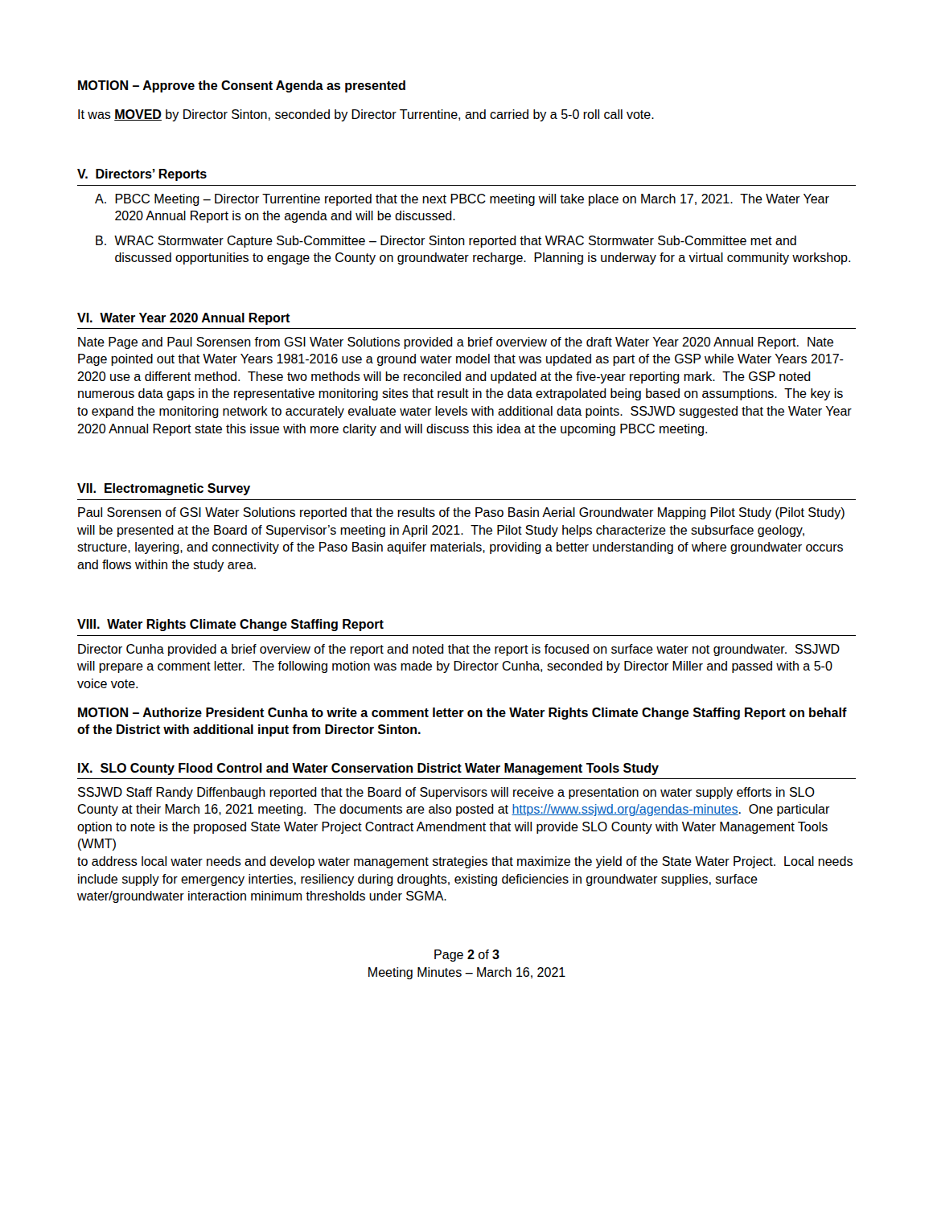MOTION – Approve the Consent Agenda as presented
It was MOVED by Director Sinton, seconded by Director Turrentine, and carried by a 5-0 roll call vote.
V. Directors’ Reports
PBCC Meeting – Director Turrentine reported that the next PBCC meeting will take place on March 17, 2021. The Water Year 2020 Annual Report is on the agenda and will be discussed.
WRAC Stormwater Capture Sub-Committee – Director Sinton reported that WRAC Stormwater Sub-Committee met and discussed opportunities to engage the County on groundwater recharge. Planning is underway for a virtual community workshop.
VI. Water Year 2020 Annual Report
Nate Page and Paul Sorensen from GSI Water Solutions provided a brief overview of the draft Water Year 2020 Annual Report. Nate Page pointed out that Water Years 1981-2016 use a ground water model that was updated as part of the GSP while Water Years 2017-2020 use a different method. These two methods will be reconciled and updated at the five-year reporting mark. The GSP noted numerous data gaps in the representative monitoring sites that result in the data extrapolated being based on assumptions. The key is to expand the monitoring network to accurately evaluate water levels with additional data points. SSJWD suggested that the Water Year 2020 Annual Report state this issue with more clarity and will discuss this idea at the upcoming PBCC meeting.
VII. Electromagnetic Survey
Paul Sorensen of GSI Water Solutions reported that the results of the Paso Basin Aerial Groundwater Mapping Pilot Study (Pilot Study) will be presented at the Board of Supervisor’s meeting in April 2021. The Pilot Study helps characterize the subsurface geology, structure, layering, and connectivity of the Paso Basin aquifer materials, providing a better understanding of where groundwater occurs and flows within the study area.
VIII. Water Rights Climate Change Staffing Report
Director Cunha provided a brief overview of the report and noted that the report is focused on surface water not groundwater. SSJWD will prepare a comment letter. The following motion was made by Director Cunha, seconded by Director Miller and passed with a 5-0 voice vote.
MOTION – Authorize President Cunha to write a comment letter on the Water Rights Climate Change Staffing Report on behalf of the District with additional input from Director Sinton.
IX. SLO County Flood Control and Water Conservation District Water Management Tools Study
SSJWD Staff Randy Diffenbaugh reported that the Board of Supervisors will receive a presentation on water supply efforts in SLO County at their March 16, 2021 meeting. The documents are also posted at https://www.ssjwd.org/agendas-minutes. One particular option to note is the proposed State Water Project Contract Amendment that will provide SLO County with Water Management Tools (WMT)
to address local water needs and develop water management strategies that maximize the yield of the State Water Project. Local needs include supply for emergency interties, resiliency during droughts, existing deficiencies in groundwater supplies, surface water/groundwater interaction minimum thresholds under SGMA.
Page 2 of 3
Meeting Minutes – March 16, 2021